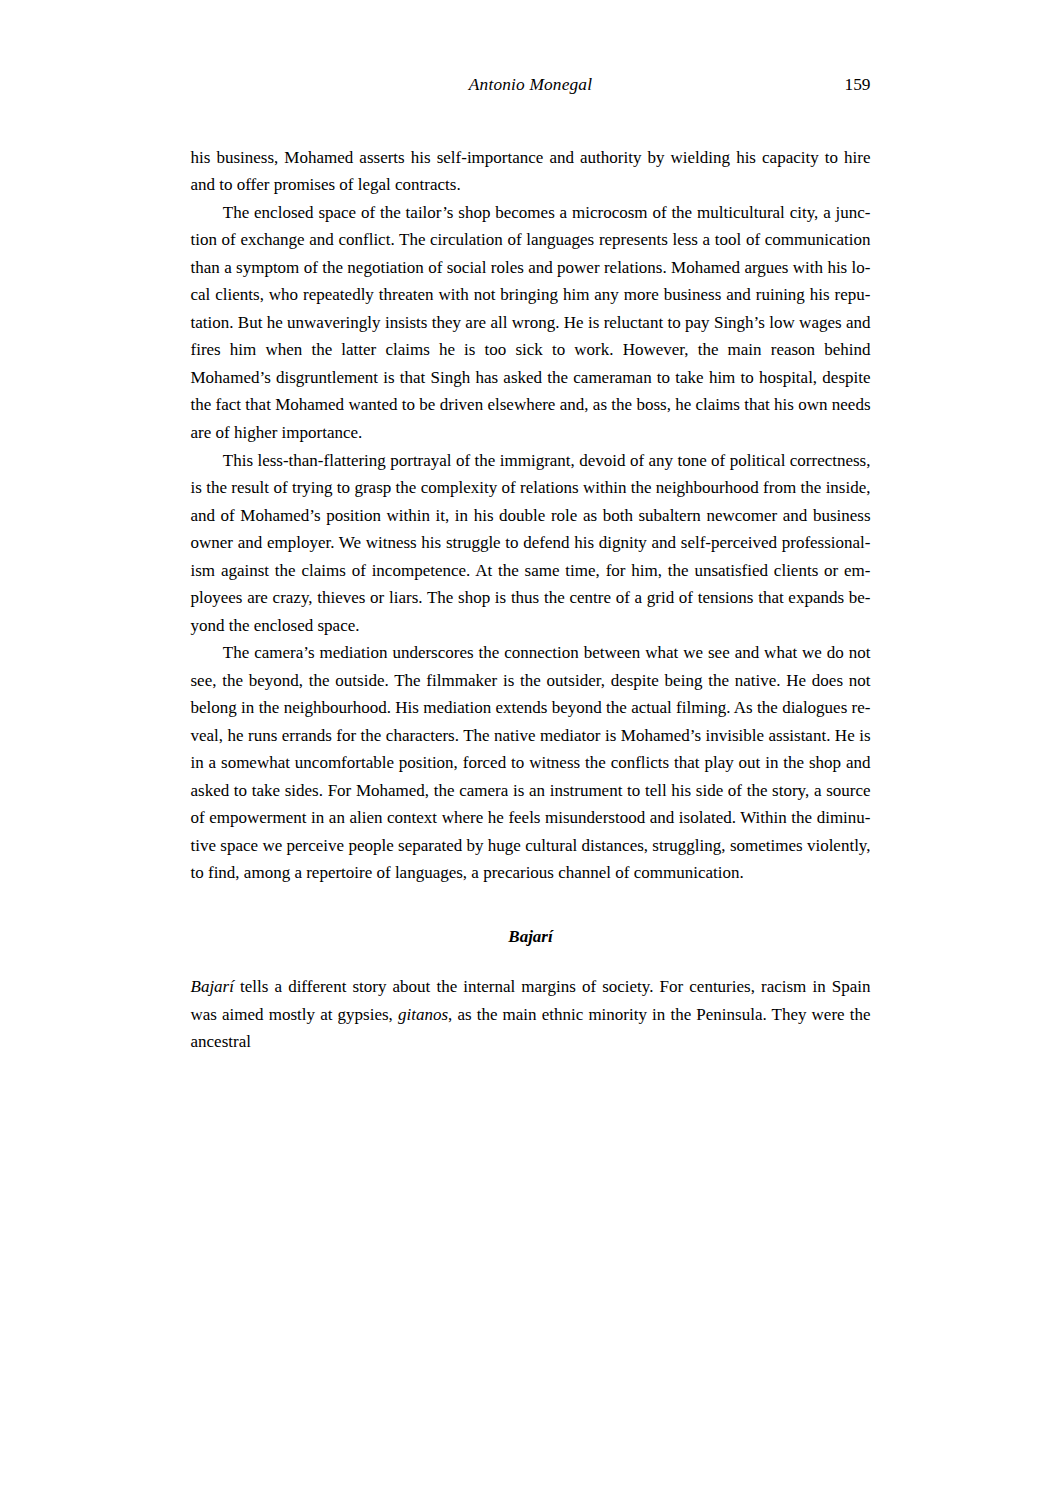Antonio Monegal 159
his business, Mohamed asserts his self-importance and authority by wielding his capacity to hire and to offer promises of legal contracts.
The enclosed space of the tailor’s shop becomes a microcosm of the multicultural city, a junction of exchange and conflict. The circulation of languages represents less a tool of communication than a symptom of the negotiation of social roles and power relations. Mohamed argues with his local clients, who repeatedly threaten with not bringing him any more business and ruining his reputation. But he unwaveringly insists they are all wrong. He is reluctant to pay Singh’s low wages and fires him when the latter claims he is too sick to work. However, the main reason behind Mohamed’s disgruntlement is that Singh has asked the cameraman to take him to hospital, despite the fact that Mohamed wanted to be driven elsewhere and, as the boss, he claims that his own needs are of higher importance.
This less-than-flattering portrayal of the immigrant, devoid of any tone of political correctness, is the result of trying to grasp the complexity of relations within the neighbourhood from the inside, and of Mohamed’s position within it, in his double role as both subaltern newcomer and business owner and employer. We witness his struggle to defend his dignity and self-perceived professionalism against the claims of incompetence. At the same time, for him, the unsatisfied clients or employees are crazy, thieves or liars. The shop is thus the centre of a grid of tensions that expands beyond the enclosed space.
The camera’s mediation underscores the connection between what we see and what we do not see, the beyond, the outside. The filmmaker is the outsider, despite being the native. He does not belong in the neighbourhood. His mediation extends beyond the actual filming. As the dialogues reveal, he runs errands for the characters. The native mediator is Mohamed’s invisible assistant. He is in a somewhat uncomfortable position, forced to witness the conflicts that play out in the shop and asked to take sides. For Mohamed, the camera is an instrument to tell his side of the story, a source of empowerment in an alien context where he feels misunderstood and isolated. Within the diminutive space we perceive people separated by huge cultural distances, struggling, sometimes violently, to find, among a repertoire of languages, a precarious channel of communication.
Bajarí
Bajarí tells a different story about the internal margins of society. For centuries, racism in Spain was aimed mostly at gypsies, gitanos, as the main ethnic minority in the Peninsula. They were the ancestral